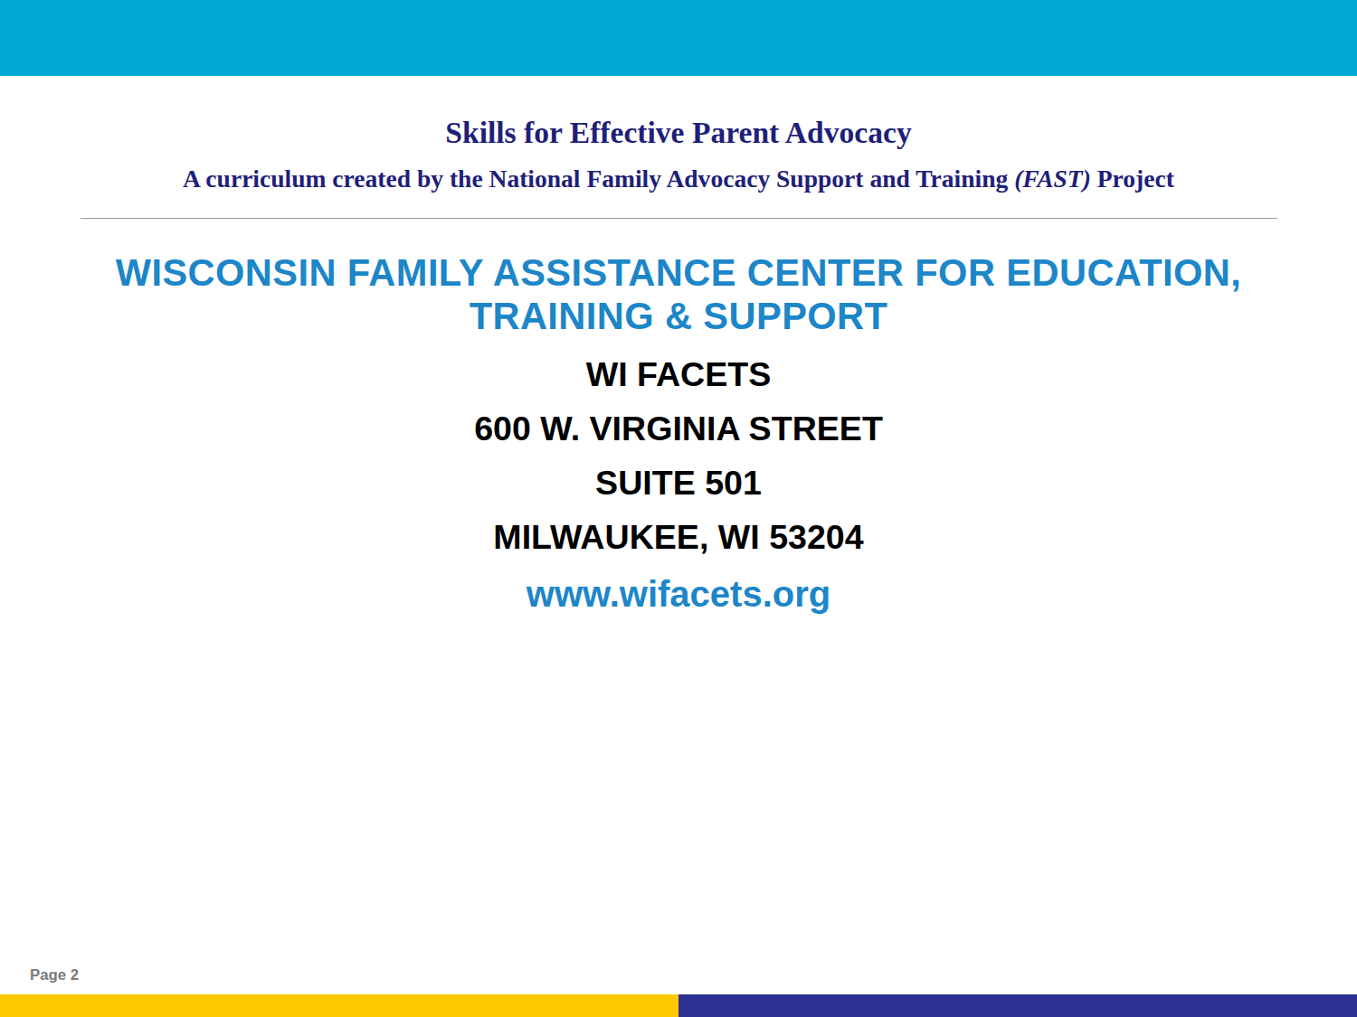Skills for Effective Parent Advocacy A curriculum created by the National Family Advocacy Support and Training (FAST) Project
WISCONSIN FAMILY ASSISTANCE CENTER FOR EDUCATION, TRAINING & SUPPORT
WI FACETS
600 W. VIRGINIA STREET
SUITE 501
MILWAUKEE, WI 53204
www.wifacets.org
Page 2